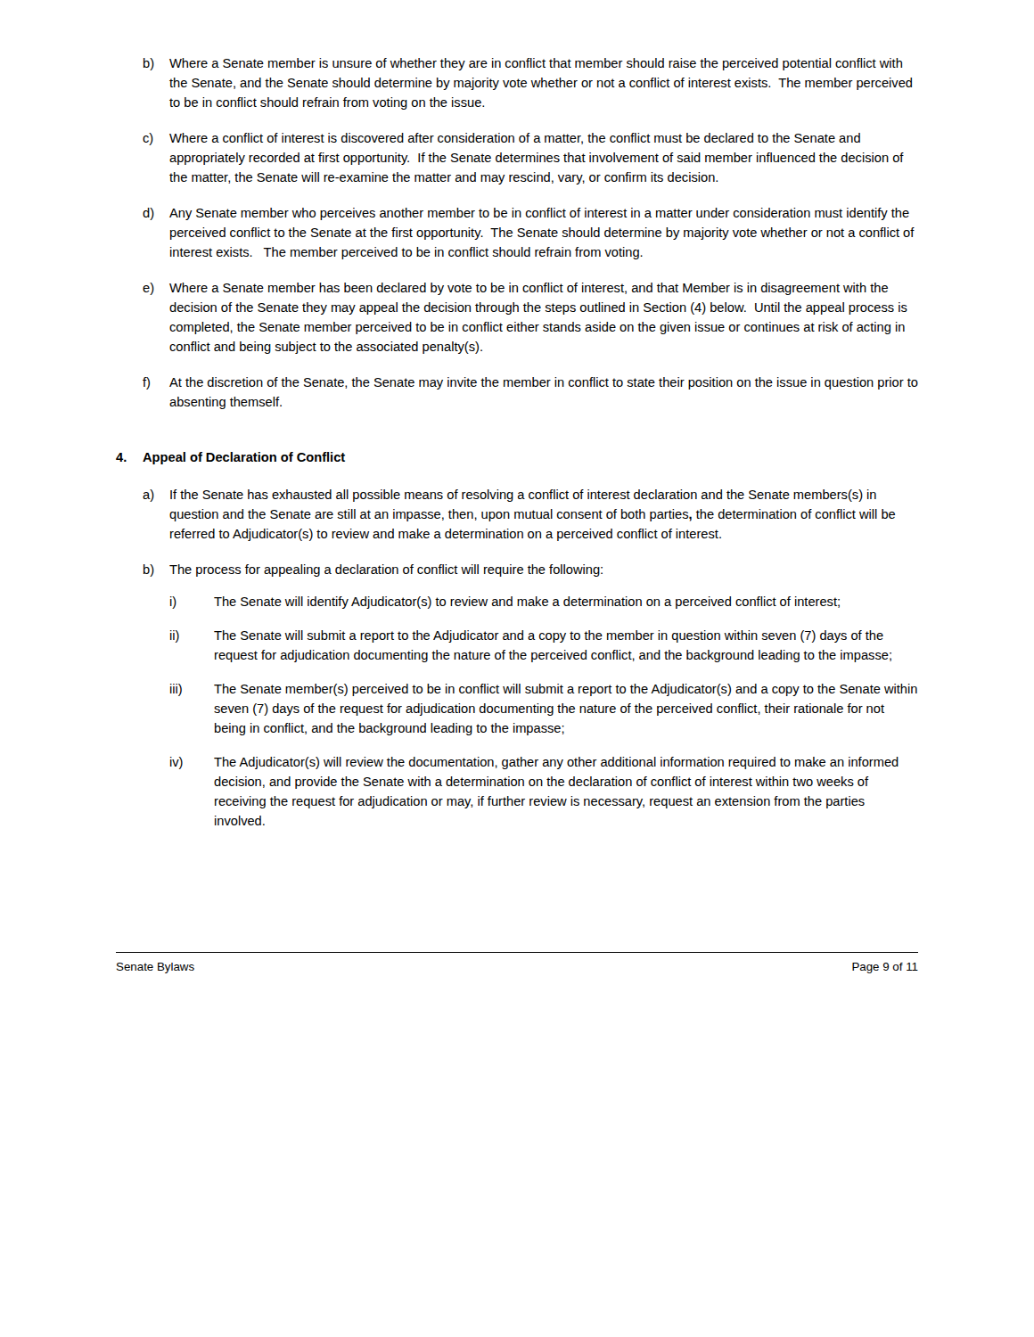b) Where a Senate member is unsure of whether they are in conflict that member should raise the perceived potential conflict with the Senate, and the Senate should determine by majority vote whether or not a conflict of interest exists. The member perceived to be in conflict should refrain from voting on the issue.
c) Where a conflict of interest is discovered after consideration of a matter, the conflict must be declared to the Senate and appropriately recorded at first opportunity. If the Senate determines that involvement of said member influenced the decision of the matter, the Senate will re-examine the matter and may rescind, vary, or confirm its decision.
d) Any Senate member who perceives another member to be in conflict of interest in a matter under consideration must identify the perceived conflict to the Senate at the first opportunity. The Senate should determine by majority vote whether or not a conflict of interest exists. The member perceived to be in conflict should refrain from voting.
e) Where a Senate member has been declared by vote to be in conflict of interest, and that Member is in disagreement with the decision of the Senate they may appeal the decision through the steps outlined in Section (4) below. Until the appeal process is completed, the Senate member perceived to be in conflict either stands aside on the given issue or continues at risk of acting in conflict and being subject to the associated penalty(s).
f) At the discretion of the Senate, the Senate may invite the member in conflict to state their position on the issue in question prior to absenting themself.
4. Appeal of Declaration of Conflict
a) If the Senate has exhausted all possible means of resolving a conflict of interest declaration and the Senate members(s) in question and the Senate are still at an impasse, then, upon mutual consent of both parties, the determination of conflict will be referred to Adjudicator(s) to review and make a determination on a perceived conflict of interest.
b) The process for appealing a declaration of conflict will require the following:
i) The Senate will identify Adjudicator(s) to review and make a determination on a perceived conflict of interest;
ii) The Senate will submit a report to the Adjudicator and a copy to the member in question within seven (7) days of the request for adjudication documenting the nature of the perceived conflict, and the background leading to the impasse;
iii) The Senate member(s) perceived to be in conflict will submit a report to the Adjudicator(s) and a copy to the Senate within seven (7) days of the request for adjudication documenting the nature of the perceived conflict, their rationale for not being in conflict, and the background leading to the impasse;
iv) The Adjudicator(s) will review the documentation, gather any other additional information required to make an informed decision, and provide the Senate with a determination on the declaration of conflict of interest within two weeks of receiving the request for adjudication or may, if further review is necessary, request an extension from the parties involved.
Senate Bylaws Page 9 of 11